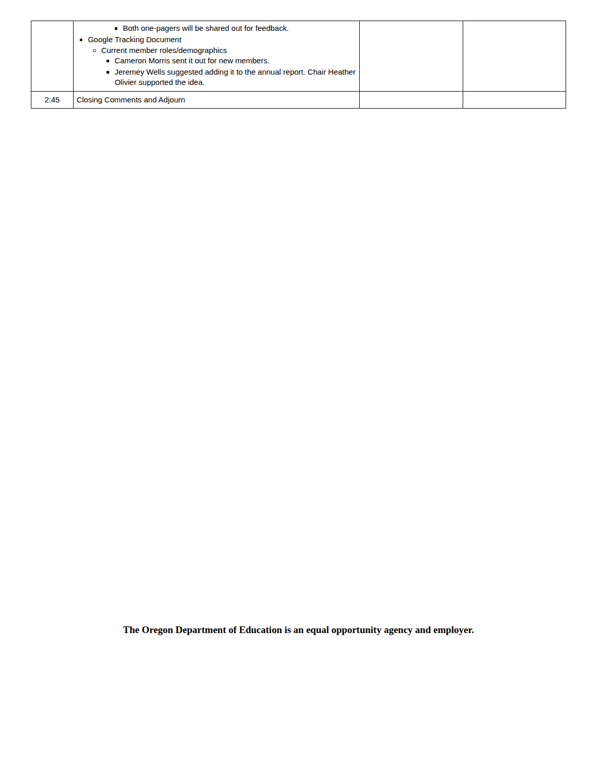| | Both one-pagers will be shared out for feedback. Google Tracking Document Current member roles/demographics Cameron Morris sent it out for new members. Jeremey Wells suggested adding it to the annual report. Chair Heather Olivier supported the idea. | | |
| 2:45 | Closing Comments and Adjourn | | |
The Oregon Department of Education is an equal opportunity agency and employer.